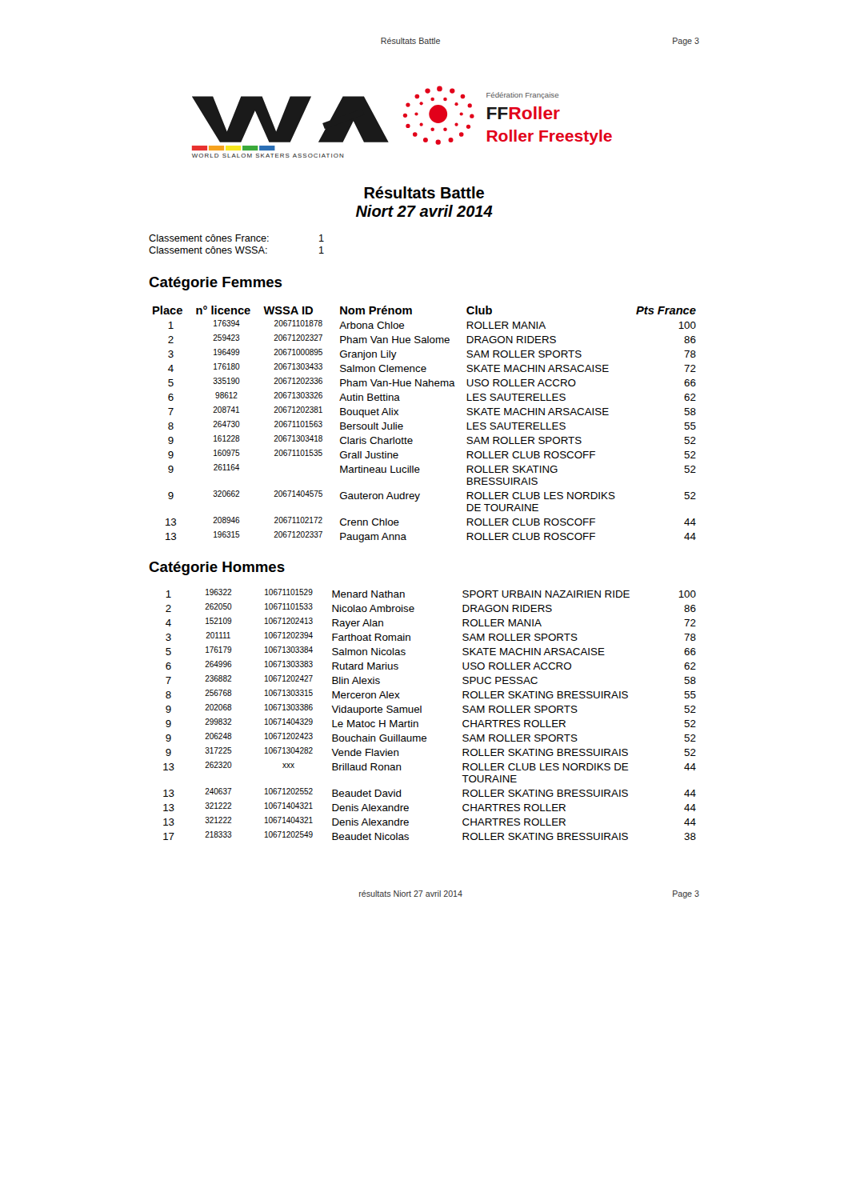Résultats Battle
Page 3
WORLD SLALOM SKATERS ASSOCIATION
Fédération Française FFRoller Roller Freestyle
Résultats Battle
Niort 27 avril 2014
Classement cônes France: 1
Classement cônes WSSA: 1
Catégorie Femmes
| Place | n° licence | WSSA ID | Nom Prénom | Club | Pts France |
| --- | --- | --- | --- | --- | --- |
| 1 | 176394 | 20671101878 | Arbona Chloe | ROLLER MANIA | 100 |
| 2 | 259423 | 20671202327 | Pham Van Hue Salome | DRAGON RIDERS | 86 |
| 3 | 196499 | 20671000895 | Granjon Lily | SAM ROLLER SPORTS | 78 |
| 4 | 176180 | 20671303433 | Salmon Clemence | SKATE MACHIN ARSACAISE | 72 |
| 5 | 335190 | 20671202336 | Pham Van-Hue Nahema | USO ROLLER ACCRO | 66 |
| 6 | 98612 | 20671303326 | Autin Bettina | LES SAUTERELLES | 62 |
| 7 | 208741 | 20671202381 | Bouquet Alix | SKATE MACHIN ARSACAISE | 58 |
| 8 | 264730 | 20671101563 | Bersoult Julie | LES SAUTERELLES | 55 |
| 9 | 161228 | 20671303418 | Claris Charlotte | SAM ROLLER SPORTS | 52 |
| 9 | 160975 | 20671101535 | Grall Justine | ROLLER CLUB ROSCOFF | 52 |
| 9 | 261164 | | Martineau Lucille | ROLLER SKATING BRESSUIRAIS | 52 |
| 9 | 320662 | 20671404575 | Gauteron Audrey | ROLLER CLUB LES NORDIKS DE TOURAINE | 52 |
| 13 | 208946 | 20671102172 | Crenn Chloe | ROLLER CLUB ROSCOFF | 44 |
| 13 | 196315 | 20671202337 | Paugam Anna | ROLLER CLUB ROSCOFF | 44 |
Catégorie Hommes
| 1 | 196322 | 10671101529 | Menard Nathan | SPORT URBAIN NAZAIRIEN RIDE | 100 |
| 2 | 262050 | 10671101533 | Nicolao Ambroise | DRAGON RIDERS | 86 |
| 4 | 152109 | 10671202413 | Rayer Alan | ROLLER MANIA | 72 |
| 3 | 201111 | 10671202394 | Farthoat Romain | SAM ROLLER SPORTS | 78 |
| 5 | 176179 | 10671303384 | Salmon Nicolas | SKATE MACHIN ARSACAISE | 66 |
| 6 | 264996 | 10671303383 | Rutard Marius | USO ROLLER ACCRO | 62 |
| 7 | 236882 | 10671202427 | Blin Alexis | SPUC PESSAC | 58 |
| 8 | 256768 | 10671303315 | Merceron Alex | ROLLER SKATING BRESSUIRAIS | 55 |
| 9 | 202068 | 10671303386 | Vidauporte Samuel | SAM ROLLER SPORTS | 52 |
| 9 | 299832 | 10671404329 | Le Matoc H Martin | CHARTRES ROLLER | 52 |
| 9 | 206248 | 10671202423 | Bouchain Guillaume | SAM ROLLER SPORTS | 52 |
| 9 | 317225 | 10671304282 | Vende Flavien | ROLLER SKATING BRESSUIRAIS | 52 |
| 13 | 262320 | xxx | Brillaud Ronan | ROLLER CLUB LES NORDIKS DE TOURAINE | 44 |
| 13 | 240637 | 10671202552 | Beaudet David | ROLLER SKATING BRESSUIRAIS | 44 |
| 13 | 321222 | 10671404321 | Denis Alexandre | CHARTRES ROLLER | 44 |
| 13 | 321222 | 10671404321 | Denis Alexandre | CHARTRES ROLLER | 44 |
| 17 | 218333 | 10671202549 | Beaudet Nicolas | ROLLER SKATING BRESSUIRAIS | 38 |
résultats Niort 27 avril 2014
Page 3